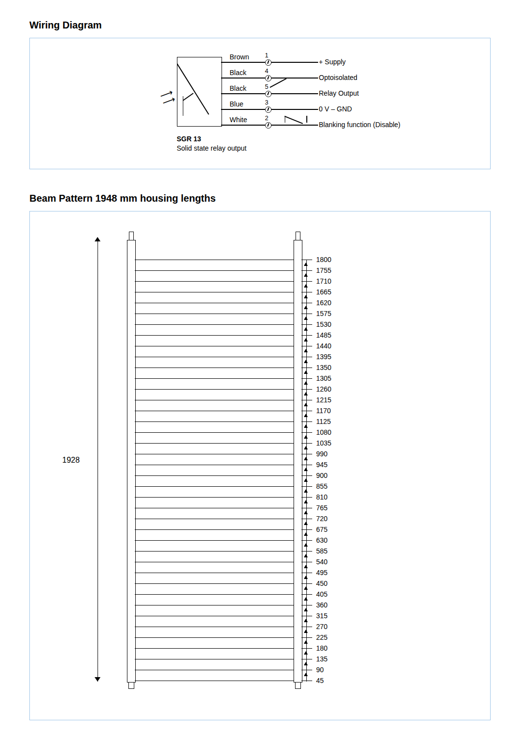Wiring Diagram
⟶
⟶
Brown
1
+ Supply
Black
4
Optoisolated
Black
5
Relay Output
Blue
3
0 V – GND
White
2
Blanking function (Disable)
SGR 13
Solid state relay output
Beam Pattern 1948 mm housing lengths
1928
1800
1755
1710
1665
1620
1575
1530
1485
1440
1395
1350
1305
1260
1215
1170
1125
1080
1035
990
945
900
855
810
765
720
675
630
585
540
495
450
405
360
315
270
225
180
135
90
45